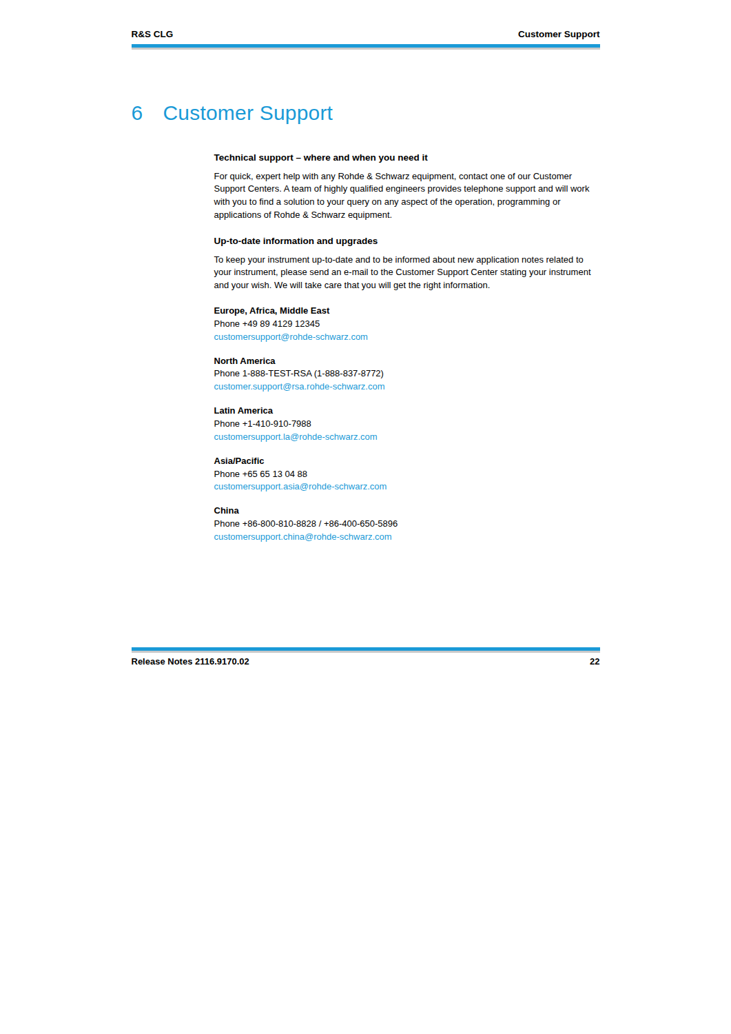R&S CLG
Customer Support
6 Customer Support
Technical support – where and when you need it
For quick, expert help with any Rohde & Schwarz equipment, contact one of our Customer Support Centers. A team of highly qualified engineers provides telephone support and will work with you to find a solution to your query on any aspect of the operation, programming or applications of Rohde & Schwarz equipment.
Up-to-date information and upgrades
To keep your instrument up-to-date and to be informed about new application notes related to your instrument, please send an e-mail to the Customer Support Center stating your instrument and your wish. We will take care that you will get the right information.
Europe, Africa, Middle East Phone +49 89 4129 12345 customersupport@rohde-schwarz.com
North America Phone 1-888-TEST-RSA (1-888-837-8772) customer.support@rsa.rohde-schwarz.com
Latin America Phone +1-410-910-7988 customersupport.la@rohde-schwarz.com
Asia/Pacific Phone +65 65 13 04 88 customersupport.asia@rohde-schwarz.com
China Phone +86-800-810-8828 / +86-400-650-5896 customersupport.china@rohde-schwarz.com
Release Notes 2116.9170.02
22